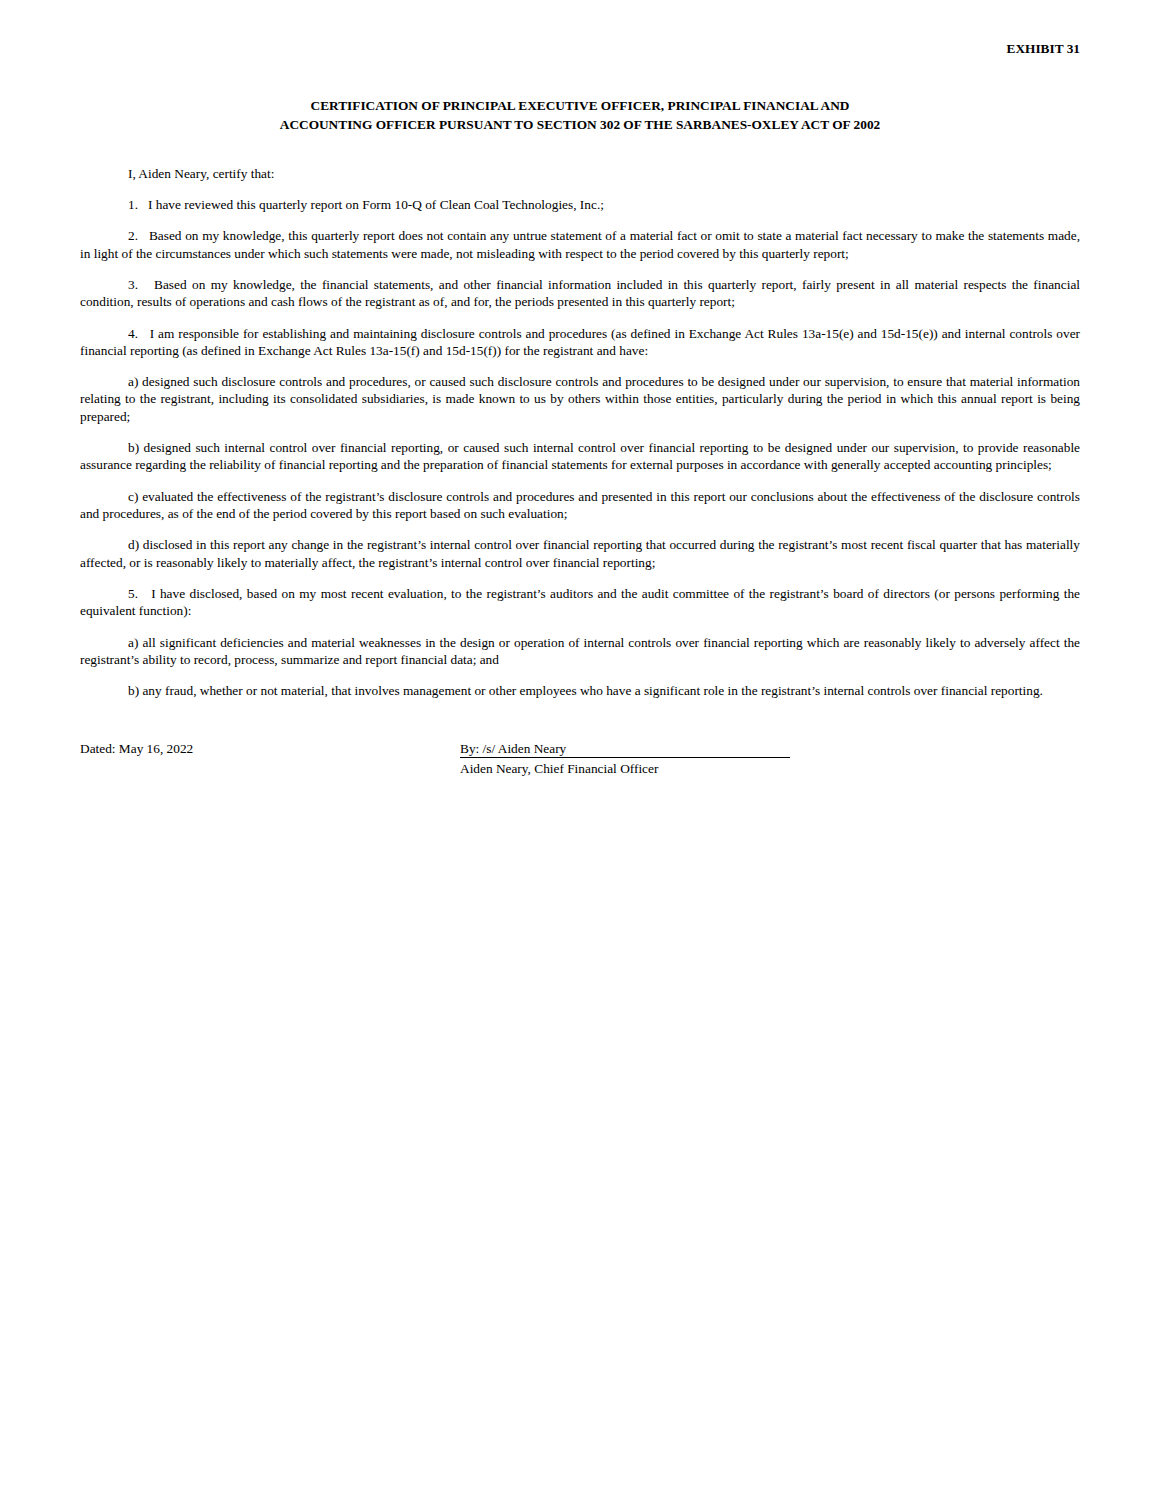EXHIBIT 31
CERTIFICATION OF PRINCIPAL EXECUTIVE OFFICER, PRINCIPAL FINANCIAL AND
ACCOUNTING OFFICER PURSUANT TO SECTION 302 OF THE SARBANES-OXLEY ACT OF 2002
I, Aiden Neary, certify that:
1. I have reviewed this quarterly report on Form 10-Q of Clean Coal Technologies, Inc.;
2. Based on my knowledge, this quarterly report does not contain any untrue statement of a material fact or omit to state a material fact necessary to make the statements made, in light of the circumstances under which such statements were made, not misleading with respect to the period covered by this quarterly report;
3. Based on my knowledge, the financial statements, and other financial information included in this quarterly report, fairly present in all material respects the financial condition, results of operations and cash flows of the registrant as of, and for, the periods presented in this quarterly report;
4. I am responsible for establishing and maintaining disclosure controls and procedures (as defined in Exchange Act Rules 13a-15(e) and 15d-15(e)) and internal controls over financial reporting (as defined in Exchange Act Rules 13a-15(f) and 15d-15(f)) for the registrant and have:
a) designed such disclosure controls and procedures, or caused such disclosure controls and procedures to be designed under our supervision, to ensure that material information relating to the registrant, including its consolidated subsidiaries, is made known to us by others within those entities, particularly during the period in which this annual report is being prepared;
b) designed such internal control over financial reporting, or caused such internal control over financial reporting to be designed under our supervision, to provide reasonable assurance regarding the reliability of financial reporting and the preparation of financial statements for external purposes in accordance with generally accepted accounting principles;
c) evaluated the effectiveness of the registrant’s disclosure controls and procedures and presented in this report our conclusions about the effectiveness of the disclosure controls and procedures, as of the end of the period covered by this report based on such evaluation;
d) disclosed in this report any change in the registrant’s internal control over financial reporting that occurred during the registrant’s most recent fiscal quarter that has materially affected, or is reasonably likely to materially affect, the registrant’s internal control over financial reporting;
5. I have disclosed, based on my most recent evaluation, to the registrant’s auditors and the audit committee of the registrant’s board of directors (or persons performing the equivalent function):
a) all significant deficiencies and material weaknesses in the design or operation of internal controls over financial reporting which are reasonably likely to adversely affect the registrant’s ability to record, process, summarize and report financial data; and
b) any fraud, whether or not material, that involves management or other employees who have a significant role in the registrant’s internal controls over financial reporting.
| Dated: May 16, 2022 | By: /s/ Aiden Neary Aiden Neary, Chief Financial Officer |